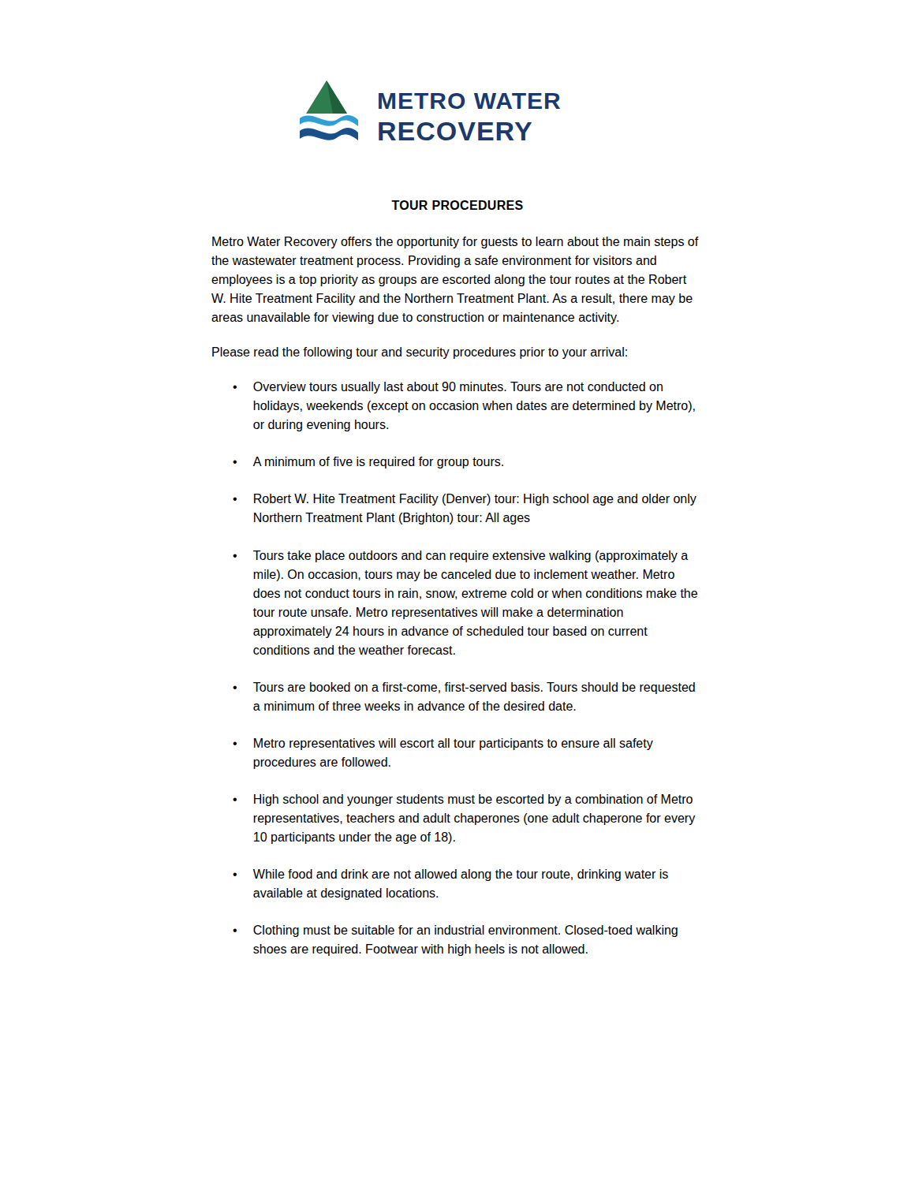METRO WATER RECOVERY
TOUR PROCEDURES
Metro Water Recovery offers the opportunity for guests to learn about the main steps of the wastewater treatment process. Providing a safe environment for visitors and employees is a top priority as groups are escorted along the tour routes at the Robert W. Hite Treatment Facility and the Northern Treatment Plant. As a result, there may be areas unavailable for viewing due to construction or maintenance activity.
Please read the following tour and security procedures prior to your arrival:
Overview tours usually last about 90 minutes. Tours are not conducted on holidays, weekends (except on occasion when dates are determined by Metro), or during evening hours.
A minimum of five is required for group tours.
Robert W. Hite Treatment Facility (Denver) tour: High school age and older only Northern Treatment Plant (Brighton) tour: All ages
Tours take place outdoors and can require extensive walking (approximately a mile). On occasion, tours may be canceled due to inclement weather. Metro does not conduct tours in rain, snow, extreme cold or when conditions make the tour route unsafe. Metro representatives will make a determination approximately 24 hours in advance of scheduled tour based on current conditions and the weather forecast.
Tours are booked on a first-come, first-served basis. Tours should be requested a minimum of three weeks in advance of the desired date.
Metro representatives will escort all tour participants to ensure all safety procedures are followed.
High school and younger students must be escorted by a combination of Metro representatives, teachers and adult chaperones (one adult chaperone for every 10 participants under the age of 18).
While food and drink are not allowed along the tour route, drinking water is available at designated locations.
Clothing must be suitable for an industrial environment. Closed-toed walking shoes are required. Footwear with high heels is not allowed.